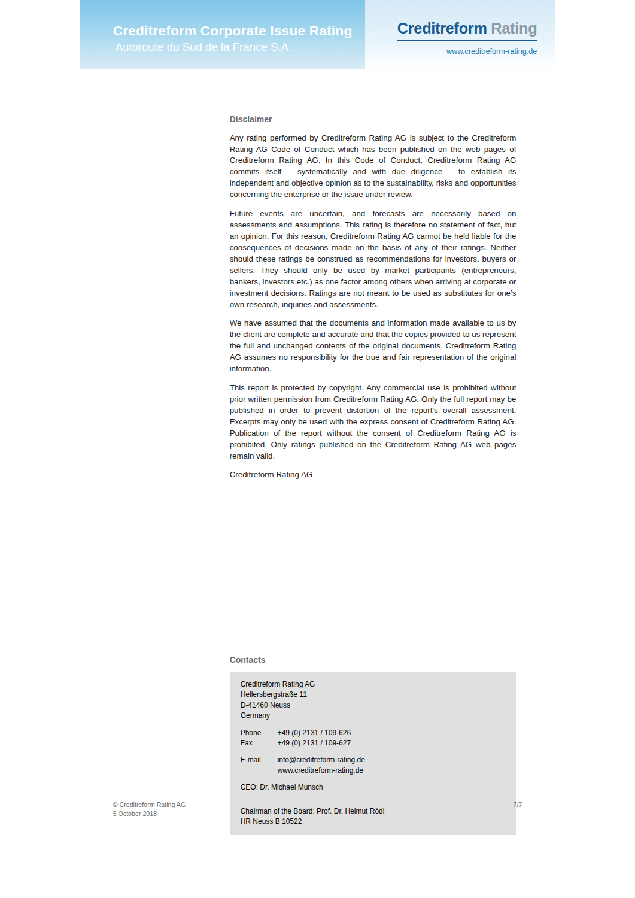Creditreform Corporate Issue Rating
Autoroute du Sud de la France S.A.
Creditreform Rating
www.creditreform-rating.de
Disclaimer
Any rating performed by Creditreform Rating AG is subject to the Creditreform Rating AG Code of Conduct which has been published on the web pages of Creditreform Rating AG. In this Code of Conduct, Creditreform Rating AG commits itself – systematically and with due diligence – to establish its independent and objective opinion as to the sustainability, risks and opportunities concerning the enterprise or the issue under review.
Future events are uncertain, and forecasts are necessarily based on assessments and assumptions. This rating is therefore no statement of fact, but an opinion. For this reason, Creditreform Rating AG cannot be held liable for the consequences of decisions made on the basis of any of their ratings. Neither should these ratings be construed as recommendations for investors, buyers or sellers. They should only be used by market participants (entrepreneurs, bankers, investors etc.) as one factor among others when arriving at corporate or investment decisions. Ratings are not meant to be used as substitutes for one’s own research, inquiries and assessments.
We have assumed that the documents and information made available to us by the client are complete and accurate and that the copies provided to us represent the full and unchanged contents of the original documents. Creditreform Rating AG assumes no responsibility for the true and fair representation of the original information.
This report is protected by copyright. Any commercial use is prohibited without prior written permission from Creditreform Rating AG. Only the full report may be published in order to prevent distortion of the report’s overall assessment. Excerpts may only be used with the express consent of Creditreform Rating AG. Publication of the report without the consent of Creditreform Rating AG is prohibited. Only ratings published on the Creditreform Rating AG web pages remain valid.
Creditreform Rating AG
Contacts
Creditreform Rating AG
Hellersbergstraße 11
D-41460 Neuss
Germany
| Phone | +49 (0) 2131 / 109-626 |
| Fax | +49 (0) 2131 / 109-627 |
| E-mail | info@creditreform-rating.de |
| | www.creditreform-rating.de |
CEO: Dr. Michael Munsch
Chairman of the Board: Prof. Dr. Helmut Rödl
HR Neuss B 10522
© Creditreform Rating AG
5 October 2018
7/7